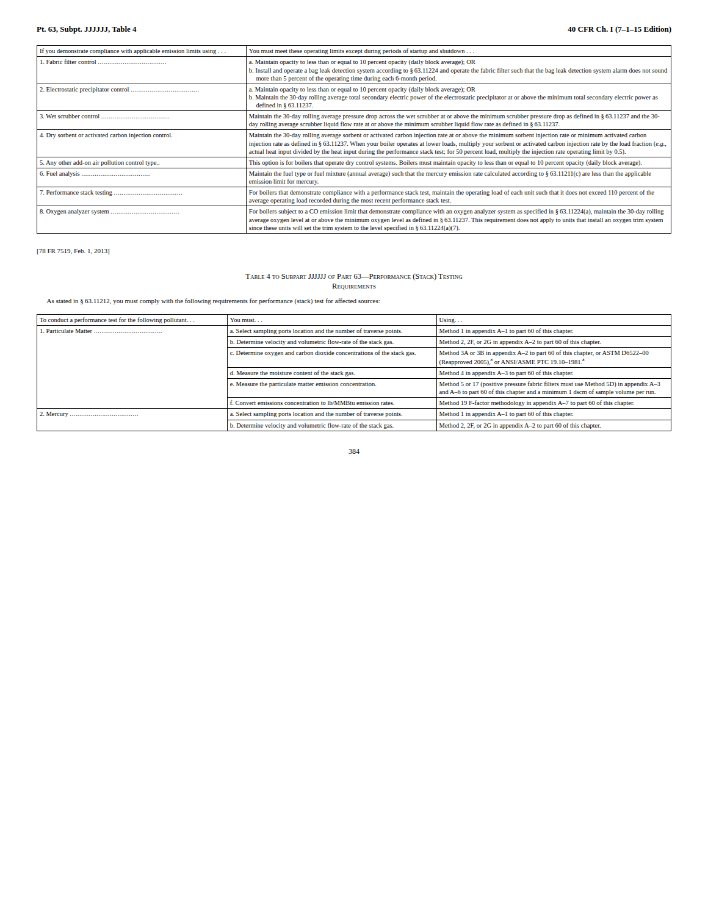Pt. 63, Subpt. JJJJJJ, Table 4
40 CFR Ch. I (7–1–15 Edition)
| If you demonstrate compliance with applicable emission limits using . . . | You must meet these operating limits except during periods of startup and shutdown . . . |
| --- | --- |
| 1. Fabric filter control | a. Maintain opacity to less than or equal to 10 percent opacity (daily block average); OR b. Install and operate a bag leak detection system according to § 63.11224 and operate the fabric filter such that the bag leak detection system alarm does not sound more than 5 percent of the operating time during each 6-month period. |
| 2. Electrostatic precipitator control | a. Maintain opacity to less than or equal to 10 percent opacity (daily block average); OR b. Maintain the 30-day rolling average total secondary electric power of the electrostatic precipitator at or above the minimum total secondary electric power as defined in § 63.11237. |
| 3. Wet scrubber control | Maintain the 30-day rolling average pressure drop across the wet scrubber at or above the minimum scrubber pressure drop as defined in § 63.11237 and the 30-day rolling average scrubber liquid flow rate at or above the minimum scrubber liquid flow rate as defined in § 63.11237. |
| 4. Dry sorbent or activated carbon injection control. | Maintain the 30-day rolling average sorbent or activated carbon injection rate at or above the minimum sorbent injection rate or minimum activated carbon injection rate as defined in § 63.11237. When your boiler operates at lower loads, multiply your sorbent or activated carbon injection rate by the load fraction ( e.g., actual heat input divided by the heat input during the performance stack test; for 50 percent load, multiply the injection rate operating limit by 0.5). |
| 5. Any other add-on air pollution control type.. | This option is for boilers that operate dry control systems. Boilers must maintain opacity to less than or equal to 10 percent opacity (daily block average). |
| 6. Fuel analysis | Maintain the fuel type or fuel mixture (annual average) such that the mercury emission rate calculated according to § 63.11211(c) are less than the applicable emission limit for mercury. |
| 7. Performance stack testing | For boilers that demonstrate compliance with a performance stack test, maintain the operating load of each unit such that it does not exceed 110 percent of the average operating load recorded during the most recent performance stack test. |
| 8. Oxygen analyzer system | For boilers subject to a CO emission limit that demonstrate compliance with an oxygen analyzer system as specified in § 63.11224(a), maintain the 30-day rolling average oxygen level at or above the minimum oxygen level as defined in § 63.11237. This requirement does not apply to units that install an oxygen trim system since these units will set the trim system to the level specified in § 63.11224(a)(7). |
[78 FR 7519, Feb. 1, 2013]
Table 4 to Subpart JJJJJJ of Part 63—Performance (Stack) Testing Requirements
As stated in § 63.11212, you must comply with the following requirements for performance (stack) test for affected sources:
| To conduct a performance test for the following pollutant. . . | You must. . . | Using. . . |
| --- | --- | --- |
| 1. Particulate Matter | a. Select sampling ports location and the number of traverse points. | Method 1 in appendix A–1 to part 60 of this chapter. |
| b. Determine velocity and volumetric flow-rate of the stack gas. | Method 2, 2F, or 2G in appendix A–2 to part 60 of this chapter. |
| c. Determine oxygen and carbon dioxide concentrations of the stack gas. | Method 3A or 3B in appendix A–2 to part 60 of this chapter, or ASTM D6522–00 (Reapproved 2005), a or ANSI/ASME PTC 19.10–1981. a |
| d. Measure the moisture content of the stack gas. | Method 4 in appendix A–3 to part 60 of this chapter. |
| e. Measure the particulate matter emission concentration. | Method 5 or 17 (positive pressure fabric filters must use Method 5D) in appendix A–3 and A–6 to part 60 of this chapter and a minimum 1 dscm of sample volume per run. |
| f. Convert emissions concentration to lb/MMBtu emission rates. | Method 19 F-factor methodology in appendix A–7 to part 60 of this chapter. |
| 2. Mercury | a. Select sampling ports location and the number of traverse points. | Method 1 in appendix A–1 to part 60 of this chapter. |
| b. Determine velocity and volumetric flow-rate of the stack gas. | Method 2, 2F, or 2G in appendix A–2 to part 60 of this chapter. |
384